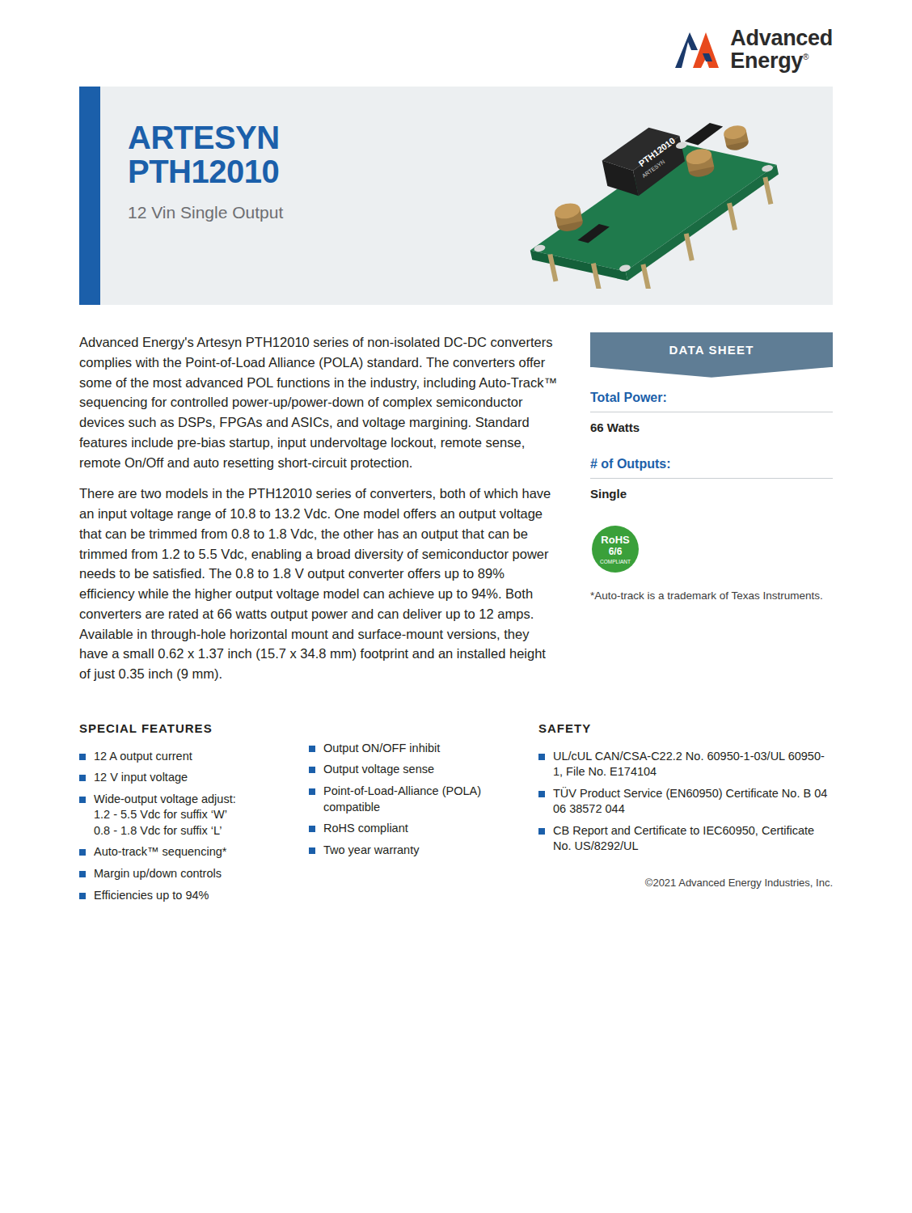AdvancedEnergy®
ARTESYN
PTH12010
12 Vin Single Output
PTH12010 ARTESYN
Advanced Energy's Artesyn PTH12010 series of non-isolated DC-DC converters complies with the Point-of-Load Alliance (POLA) standard. The converters offer some of the most advanced POL functions in the industry, including Auto-Track™ sequencing for controlled power-up/power-down of complex semiconductor devices such as DSPs, FPGAs and ASICs, and voltage margining. Standard features include pre-bias startup, input undervoltage lockout, remote sense, remote On/Off and auto resetting short-circuit protection.
There are two models in the PTH12010 series of converters, both of which have an input voltage range of 10.8 to 13.2 Vdc. One model offers an output voltage that can be trimmed from 0.8 to 1.8 Vdc, the other has an output that can be trimmed from 1.2 to 5.5 Vdc, enabling a broad diversity of semiconductor power needs to be satisfied. The 0.8 to 1.8 V output converter offers up to 89% efficiency while the higher output voltage model can achieve up to 94%. Both converters are rated at 66 watts output power and can deliver up to 12 amps. Available in through-hole horizontal mount and surface-mount versions, they have a small 0.62 x 1.37 inch (15.7 x 34.8 mm) footprint and an installed height of just 0.35 inch (9 mm).
DATA SHEET
Total Power:
66 Watts
# of Outputs:
Single
RoHS 6/6 COMPLIANT
*Auto-track is a trademark of Texas Instruments.
SPECIAL FEATURES
12 A output current
12 V input voltage
Wide-output voltage adjust:
1.2 - 5.5 Vdc for suffix ‘W’
0.8 - 1.8 Vdc for suffix ‘L’
Auto-track™ sequencing*
Margin up/down controls
Efficiencies up to 94%
Output ON/OFF inhibit
Output voltage sense
Point-of-Load-Alliance (POLA) compatible
RoHS compliant
Two year warranty
SAFETY
UL/cUL CAN/CSA-C22.2 No. 60950-1-03/UL 60950-1, File No. E174104
TÜV Product Service (EN60950) Certificate No. B 04 06 38572 044
CB Report and Certificate to IEC60950, Certificate No. US/8292/UL
©2021 Advanced Energy Industries, Inc.